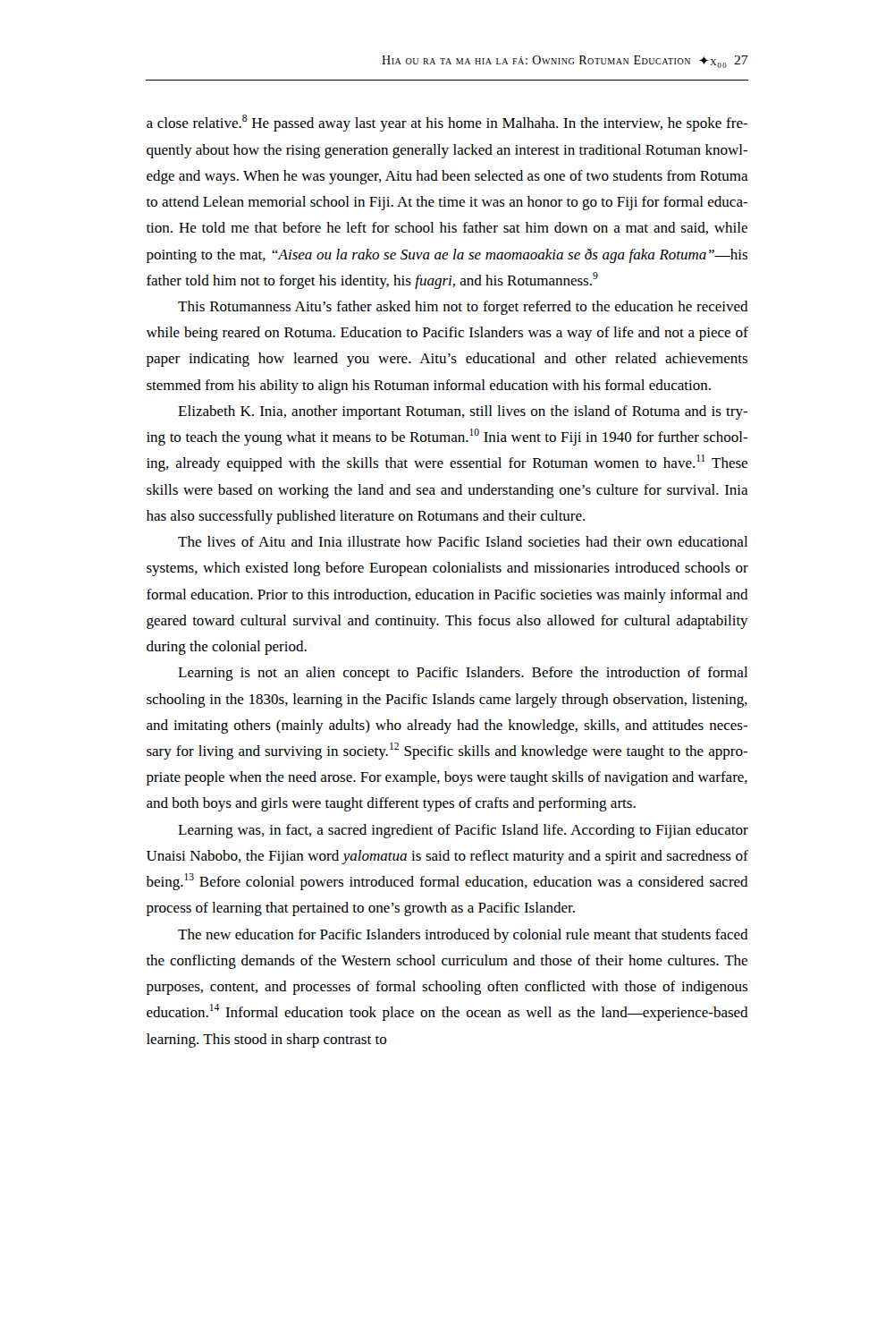Hia ou ra ta ma hia la fá: Owning Rotuman Education ✦x₀₀ 27
a close relative.8 He passed away last year at his home in Malhaha. In the interview, he spoke frequently about how the rising generation generally lacked an interest in traditional Rotuman knowledge and ways. When he was younger, Aitu had been selected as one of two students from Rotuma to attend Lelean memorial school in Fiji. At the time it was an honor to go to Fiji for formal education. He told me that before he left for school his father sat him down on a mat and said, while pointing to the mat, “Aisea ou la rako se Suva ae la se maomaoakia se ðs aga faka Rotuma”—his father told him not to forget his identity, his fuagri, and his Rotumanness.9
This Rotumanness Aitu’s father asked him not to forget referred to the education he received while being reared on Rotuma. Education to Pacific Islanders was a way of life and not a piece of paper indicating how learned you were. Aitu’s educational and other related achievements stemmed from his ability to align his Rotuman informal education with his formal education.
Elizabeth K. Inia, another important Rotuman, still lives on the island of Rotuma and is trying to teach the young what it means to be Rotuman.10 Inia went to Fiji in 1940 for further schooling, already equipped with the skills that were essential for Rotuman women to have.11 These skills were based on working the land and sea and understanding one’s culture for survival. Inia has also successfully published literature on Rotumans and their culture.
The lives of Aitu and Inia illustrate how Pacific Island societies had their own educational systems, which existed long before European colonialists and missionaries introduced schools or formal education. Prior to this introduction, education in Pacific societies was mainly informal and geared toward cultural survival and continuity. This focus also allowed for cultural adaptability during the colonial period.
Learning is not an alien concept to Pacific Islanders. Before the introduction of formal schooling in the 1830s, learning in the Pacific Islands came largely through observation, listening, and imitating others (mainly adults) who already had the knowledge, skills, and attitudes necessary for living and surviving in society.12 Specific skills and knowledge were taught to the appropriate people when the need arose. For example, boys were taught skills of navigation and warfare, and both boys and girls were taught different types of crafts and performing arts.
Learning was, in fact, a sacred ingredient of Pacific Island life. According to Fijian educator Unaisi Nabobo, the Fijian word yalomatua is said to reflect maturity and a spirit and sacredness of being.13 Before colonial powers introduced formal education, education was a considered sacred process of learning that pertained to one’s growth as a Pacific Islander.
The new education for Pacific Islanders introduced by colonial rule meant that students faced the conflicting demands of the Western school curriculum and those of their home cultures. The purposes, content, and processes of formal schooling often conflicted with those of indigenous education.14 Informal education took place on the ocean as well as the land—experience-based learning. This stood in sharp contrast to